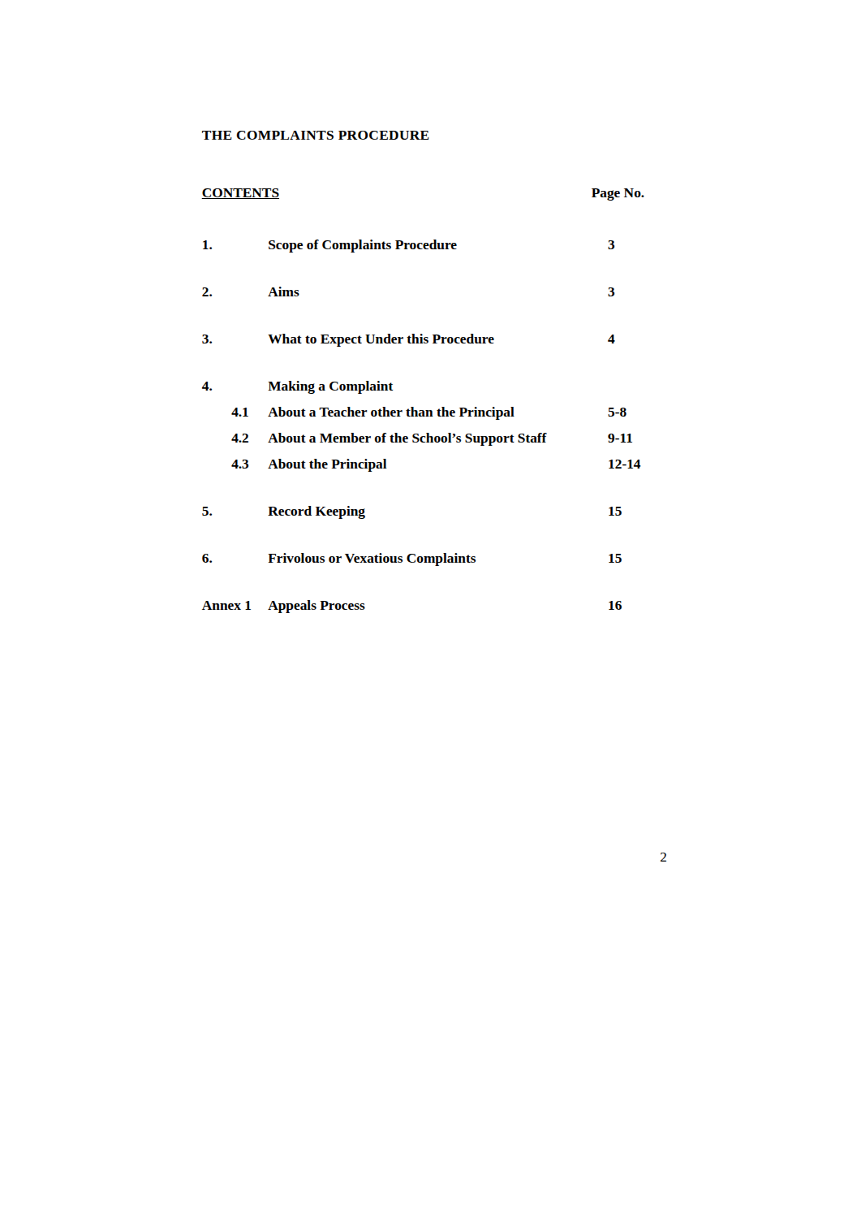THE COMPLAINTS PROCEDURE
CONTENTS Page No.
| 1. | | Scope of Complaints Procedure | 3 |
| 2. | | Aims | 3 |
| 3. | | What to Expect Under this Procedure | 4 |
| 4. | | Making a Complaint | |
| | 4.1 | About a Teacher other than the Principal | 5-8 |
| | 4.2 | About a Member of the School’s Support Staff | 9-11 |
| | 4.3 | About the Principal | 12-14 |
| 5. | | Record Keeping | 15 |
| 6. | | Frivolous or Vexatious Complaints | 15 |
| Annex 1 | Appeals Process | 16 |
2